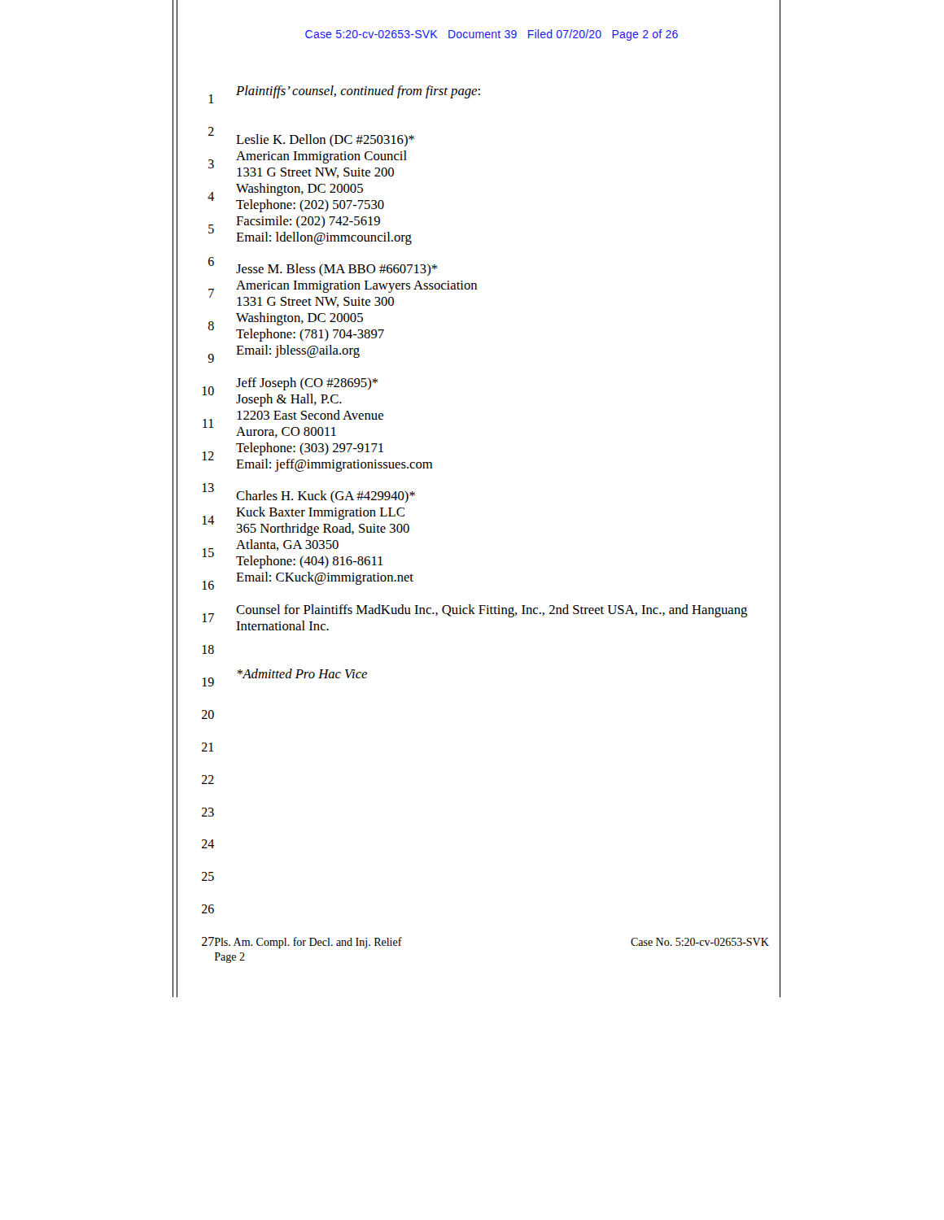Case 5:20-cv-02653-SVK Document 39 Filed 07/20/20 Page 2 of 26
1
2
3
4
5
6
7
8
9
10
11
12
13
14
15
16
17
18
19
20
21
22
23
24
25
26
27
Plaintiffs’ counsel, continued from first page:
Leslie K. Dellon (DC #250316)*
American Immigration Council
1331 G Street NW, Suite 200
Washington, DC 20005
Telephone: (202) 507-7530
Facsimile: (202) 742-5619
Email: ldellon@immcouncil.org
Jesse M. Bless (MA BBO #660713)*
American Immigration Lawyers Association
1331 G Street NW, Suite 300
Washington, DC 20005
Telephone: (781) 704-3897
Email: jbless@aila.org
Jeff Joseph (CO #28695)*
Joseph & Hall, P.C.
12203 East Second Avenue
Aurora, CO 80011
Telephone: (303) 297-9171
Email: jeff@immigrationissues.com
Charles H. Kuck (GA #429940)*
Kuck Baxter Immigration LLC
365 Northridge Road, Suite 300
Atlanta, GA 30350
Telephone: (404) 816-8611
Email: CKuck@immigration.net
Counsel for Plaintiffs MadKudu Inc., Quick Fitting, Inc., 2nd Street USA, Inc., and Hanguang
International Inc.
*Admitted Pro Hac Vice
Pls. Am. Compl. for Decl. and Inj. Relief
Page 2
Case No. 5:20-cv-02653-SVK